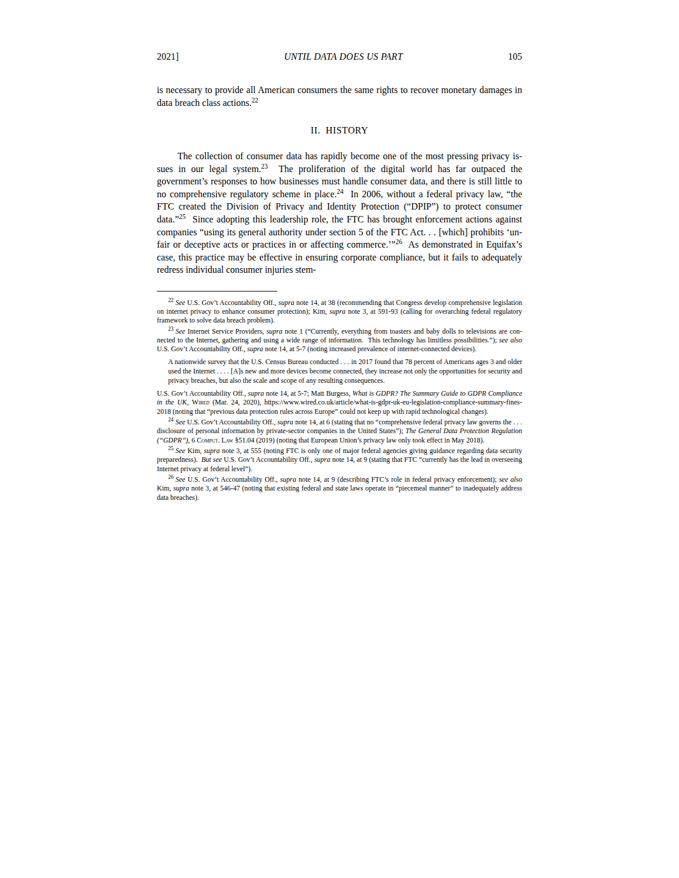2021] UNTIL DATA DOES US PART 105
is necessary to provide all American consumers the same rights to recover monetary damages in data breach class actions.22
II. HISTORY
The collection of consumer data has rapidly become one of the most pressing privacy issues in our legal system.23 The proliferation of the digital world has far outpaced the government’s responses to how businesses must handle consumer data, and there is still little to no comprehensive regulatory scheme in place.24 In 2006, without a federal privacy law, “the FTC created the Division of Privacy and Identity Protection (“DPIP”) to protect consumer data.”25 Since adopting this leadership role, the FTC has brought enforcement actions against companies “using its general authority under section 5 of the FTC Act. . . [which] prohibits ‘unfair or deceptive acts or practices in or affecting commerce.’”26 As demonstrated in Equifax’s case, this practice may be effective in ensuring corporate compliance, but it fails to adequately redress individual consumer injuries stem-
22 See U.S. Gov’t Accountability Off., supra note 14, at 38 (recommending that Congress develop comprehensive legislation on internet privacy to enhance consumer protection); Kim, supra note 3, at 591-93 (calling for overarching federal regulatory framework to solve data breach problem).
23 See Internet Service Providers, supra note 1 (“Currently, everything from toasters and baby dolls to televisions are connected to the Internet, gathering and using a wide range of information. This technology has limitless possibilities.”); see also U.S. Gov’t Accountability Off., supra note 14, at 5-7 (noting increased prevalence of internet-connected devices).
A nationwide survey that the U.S. Census Bureau conducted . . . in 2017 found that 78 percent of Americans ages 3 and older used the Internet . . . . [A]s new and more devices become connected, they increase not only the opportunities for security and privacy breaches, but also the scale and scope of any resulting consequences.
U.S. Gov’t Accountability Off., supra note 14, at 5-7; Matt Burgess, What is GDPR? The Summary Guide to GDPR Compliance in the UK, Wired (Mar. 24, 2020), https://www.wired.co.uk/article/what-is-gdpr-uk-eu-legislation-compliance-summary-fines-2018 (noting that “previous data protection rules across Europe” could not keep up with rapid technological changes).
24 See U.S. Gov’t Accountability Off., supra note 14, at 6 (stating that no “comprehensive federal privacy law governs the . . . disclosure of personal information by private-sector companies in the United States”); The General Data Protection Regulation (“GDPR”), 6 Comput. Law §51.04 (2019) (noting that European Union’s privacy law only took effect in May 2018).
25 See Kim, supra note 3, at 555 (noting FTC is only one of major federal agencies giving guidance regarding data security preparedness). But see U.S. Gov’t Accountability Off., supra note 14, at 9 (stating that FTC “currently has the lead in overseeing Internet privacy at federal level”).
26 See U.S. Gov’t Accountability Off., supra note 14, at 9 (describing FTC’s role in federal privacy enforcement); see also Kim, supra note 3, at 546-47 (noting that existing federal and state laws operate in “piecemeal manner” to inadequately address data breaches).